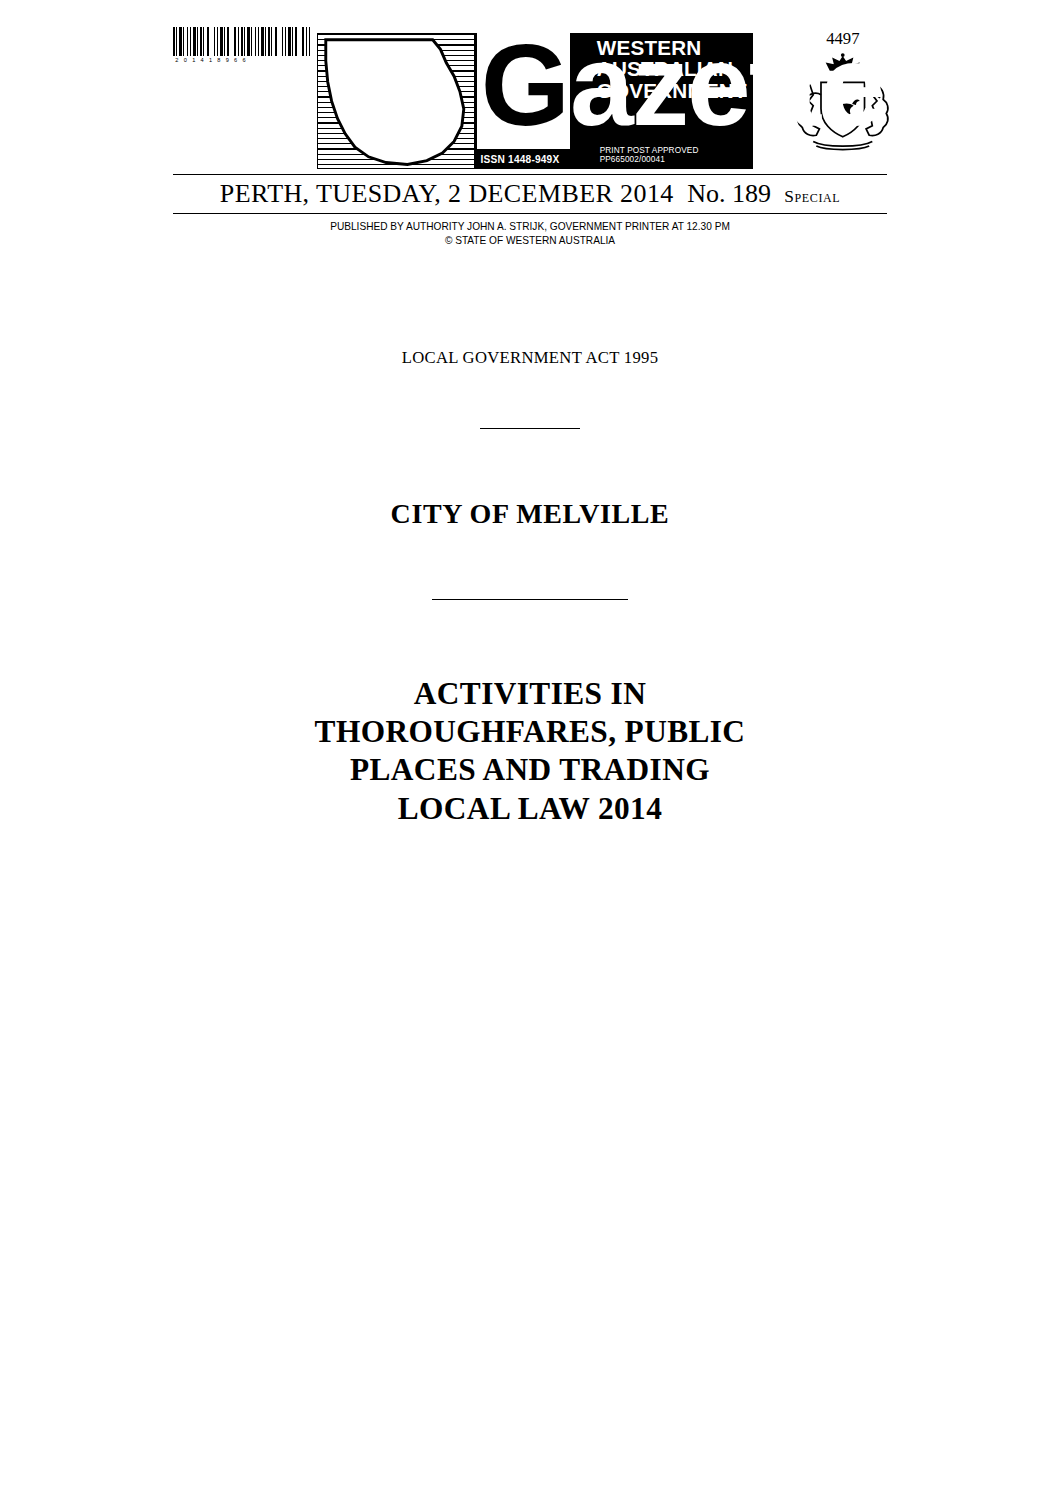201418966
WESTERN
AUSTRALIAN
GOVERNMENT
Gazette
ISSN 1448-949X
PRINT POST APPROVED PP665002/00041
4497
PERTH, TUESDAY, 2 DECEMBER 2014 No. 189 Special
PUBLISHED BY AUTHORITY JOHN A. STRIJK, GOVERNMENT PRINTER AT 12.30 PM
© STATE OF WESTERN AUSTRALIA
LOCAL GOVERNMENT ACT 1995
CITY OF MELVILLE
ACTIVITIES IN
THOROUGHFARES, PUBLIC
PLACES AND TRADING
LOCAL LAW 2014